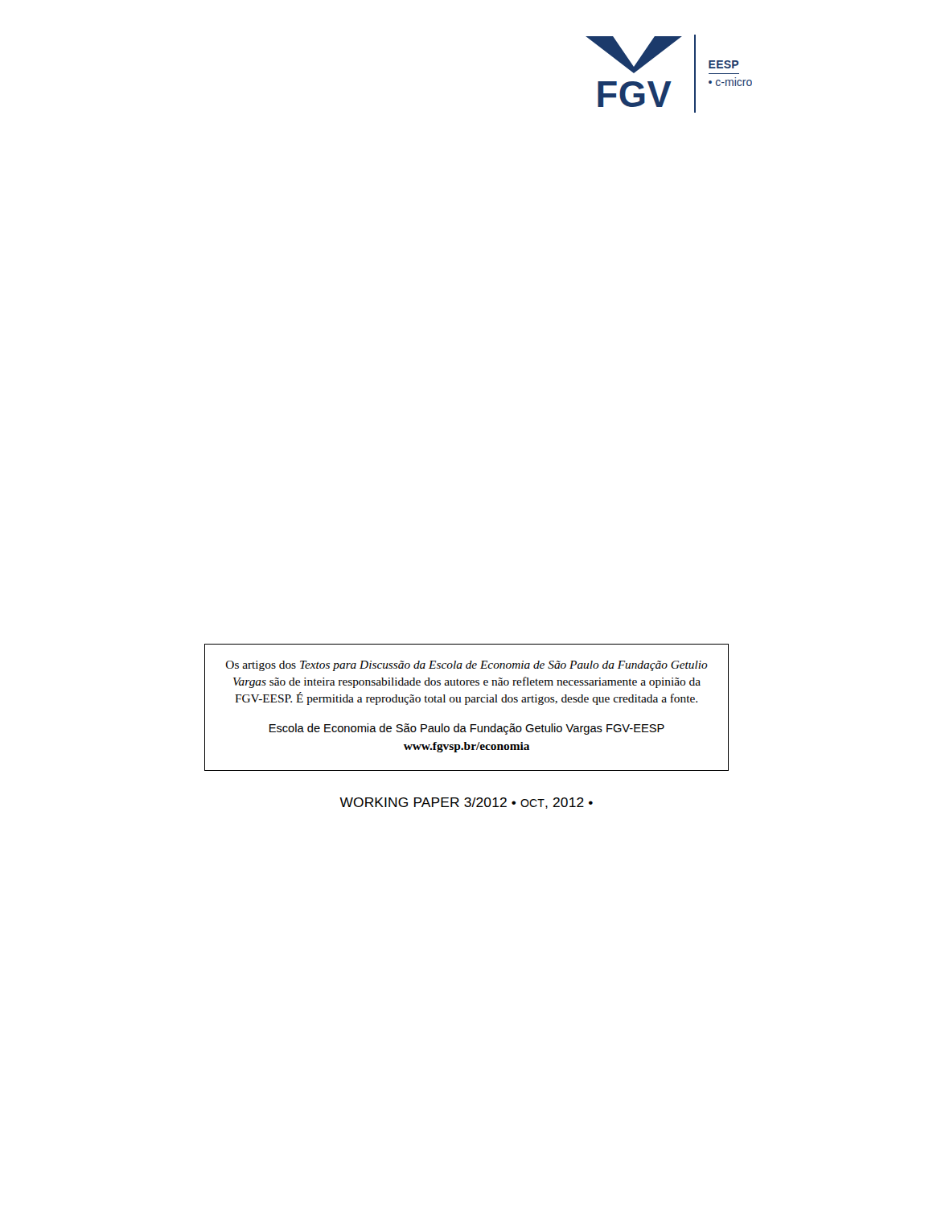FGV
EESP c-micro
Os artigos dos Textos para Discussão da Escola de Economia de São Paulo da Fundação Getulio Vargas são de inteira responsabilidade dos autores e não refletem necessariamente a opinião da FGV-EESP. É permitida a reprodução total ou parcial dos artigos, desde que creditada a fonte.
Escola de Economia de São Paulo da Fundação Getulio Vargas FGV-EESP www.fgvsp.br/economia
WORKING PAPER 3/2012 • OCT, 2012 •